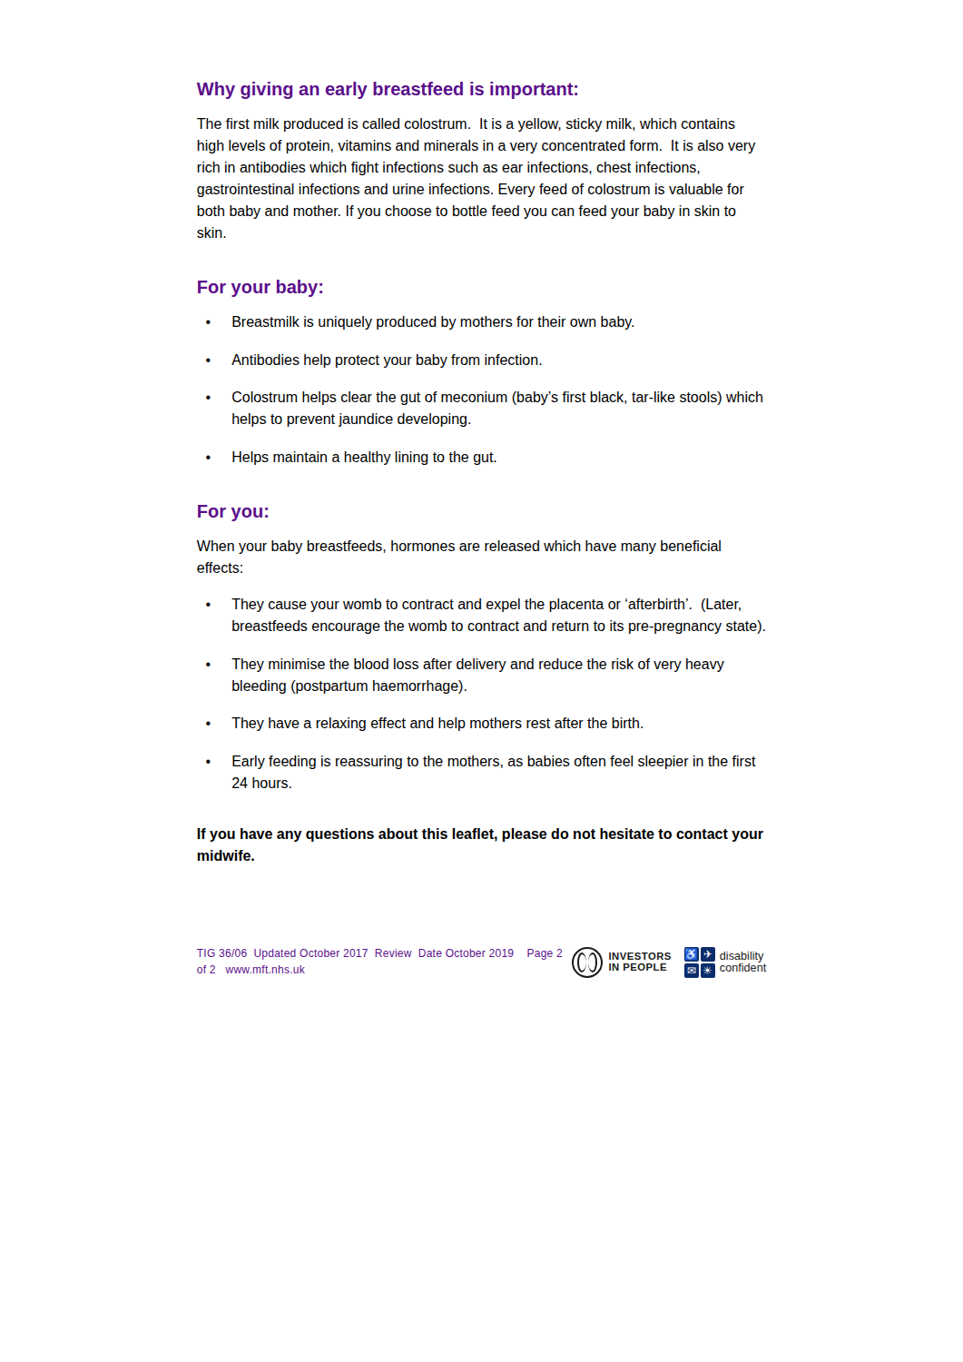Why giving an early breastfeed is important:
The first milk produced is called colostrum. It is a yellow, sticky milk, which contains high levels of protein, vitamins and minerals in a very concentrated form. It is also very rich in antibodies which fight infections such as ear infections, chest infections, gastrointestinal infections and urine infections. Every feed of colostrum is valuable for both baby and mother. If you choose to bottle feed you can feed your baby in skin to skin.
For your baby:
Breastmilk is uniquely produced by mothers for their own baby.
Antibodies help protect your baby from infection.
Colostrum helps clear the gut of meconium (baby’s first black, tar-like stools) which helps to prevent jaundice developing.
Helps maintain a healthy lining to the gut.
For you:
When your baby breastfeeds, hormones are released which have many beneficial effects:
They cause your womb to contract and expel the placenta or ‘afterbirth’. (Later, breastfeeds encourage the womb to contract and return to its pre-pregnancy state).
They minimise the blood loss after delivery and reduce the risk of very heavy bleeding (postpartum haemorrhage).
They have a relaxing effect and help mothers rest after the birth.
Early feeding is reassuring to the mothers, as babies often feel sleepier in the first 24 hours.
If you have any questions about this leaflet, please do not hesitate to contact your midwife.
TIG 36/06 Updated October 2017 Review Date October 2019 Page 2 of 2 www.mft.nhs.uk
INVESTORS
IN PEOPLE
♿ ✈ ✉ ☀
disability confident